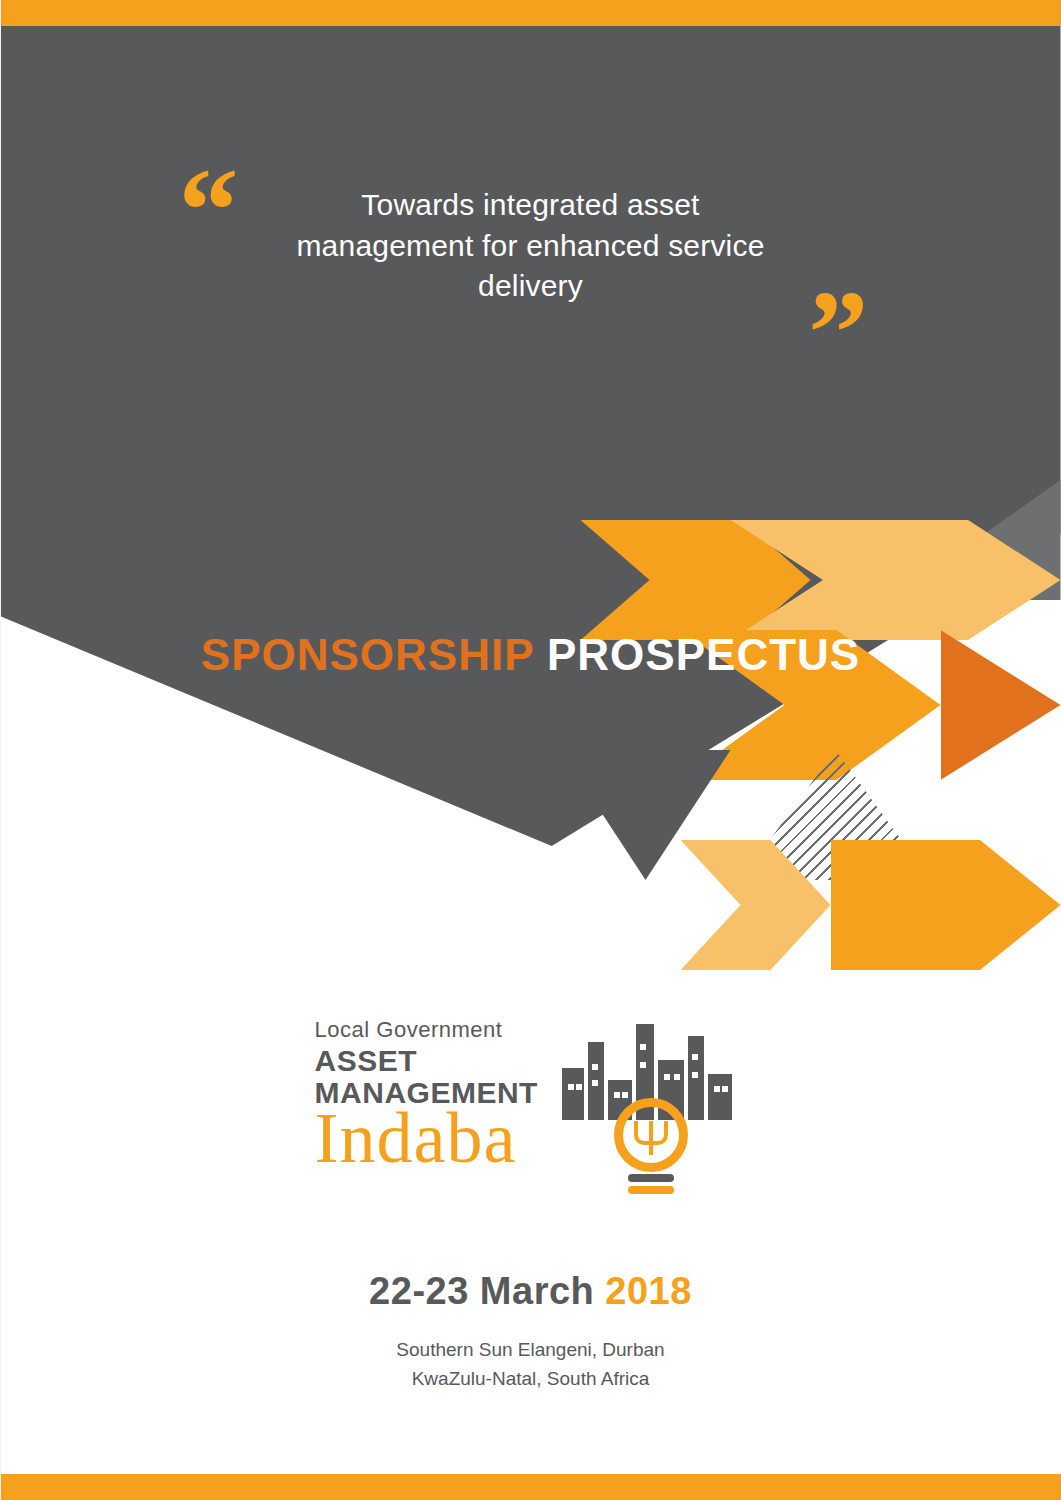“ Towards integrated asset management for enhanced service delivery ”
Sponsorship Prospectus
Local Government
Asset
Management
Indaba
22-23 March 2018
Southern Sun Elangeni, Durban
KwaZulu-Natal, South Africa